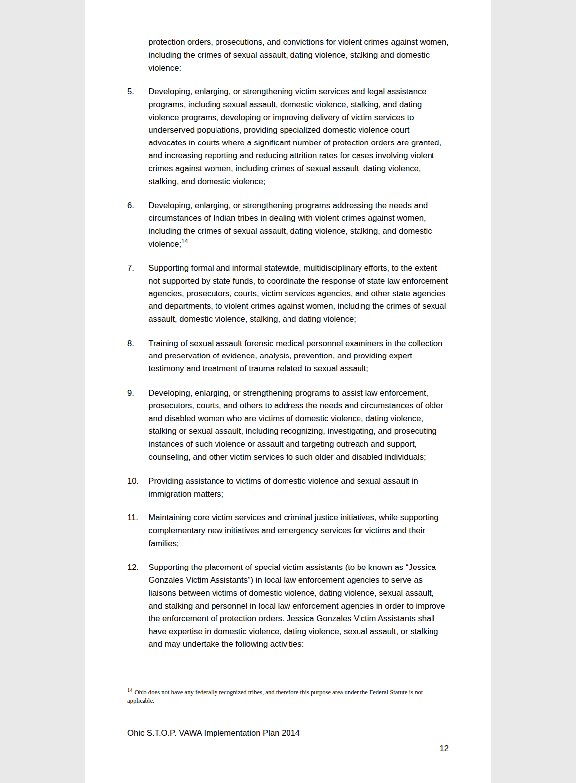protection orders, prosecutions, and convictions for violent crimes against women, including the crimes of sexual assault, dating violence, stalking and domestic violence;
5. Developing, enlarging, or strengthening victim services and legal assistance programs, including sexual assault, domestic violence, stalking, and dating violence programs, developing or improving delivery of victim services to underserved populations, providing specialized domestic violence court advocates in courts where a significant number of protection orders are granted, and increasing reporting and reducing attrition rates for cases involving violent crimes against women, including crimes of sexual assault, dating violence, stalking, and domestic violence;
6. Developing, enlarging, or strengthening programs addressing the needs and circumstances of Indian tribes in dealing with violent crimes against women, including the crimes of sexual assault, dating violence, stalking, and domestic violence;14
7. Supporting formal and informal statewide, multidisciplinary efforts, to the extent not supported by state funds, to coordinate the response of state law enforcement agencies, prosecutors, courts, victim services agencies, and other state agencies and departments, to violent crimes against women, including the crimes of sexual assault, domestic violence, stalking, and dating violence;
8. Training of sexual assault forensic medical personnel examiners in the collection and preservation of evidence, analysis, prevention, and providing expert testimony and treatment of trauma related to sexual assault;
9. Developing, enlarging, or strengthening programs to assist law enforcement, prosecutors, courts, and others to address the needs and circumstances of older and disabled women who are victims of domestic violence, dating violence, stalking or sexual assault, including recognizing, investigating, and prosecuting instances of such violence or assault and targeting outreach and support, counseling, and other victim services to such older and disabled individuals;
10. Providing assistance to victims of domestic violence and sexual assault in immigration matters;
11. Maintaining core victim services and criminal justice initiatives, while supporting complementary new initiatives and emergency services for victims and their families;
12. Supporting the placement of special victim assistants (to be known as “Jessica Gonzales Victim Assistants”) in local law enforcement agencies to serve as liaisons between victims of domestic violence, dating violence, sexual assault, and stalking and personnel in local law enforcement agencies in order to improve the enforcement of protection orders. Jessica Gonzales Victim Assistants shall have expertise in domestic violence, dating violence, sexual assault, or stalking and may undertake the following activities:
14 Ohio does not have any federally recognized tribes, and therefore this purpose area under the Federal Statute is not applicable.
Ohio S.T.O.P. VAWA Implementation Plan 2014
12